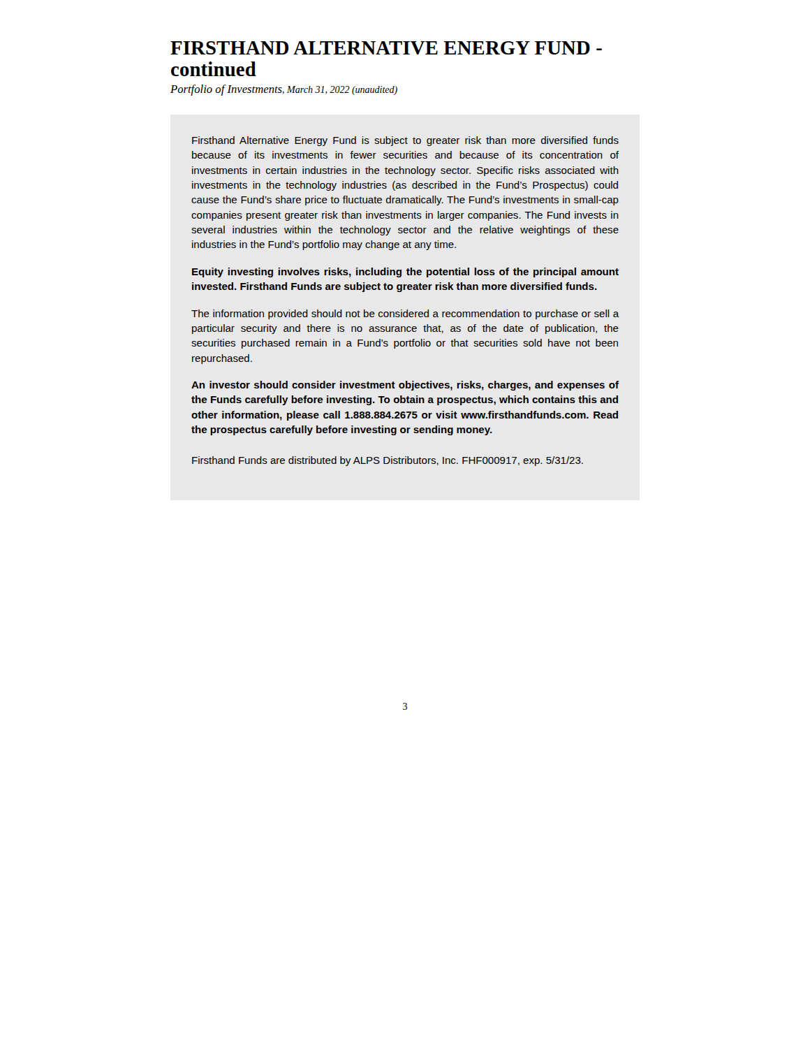FIRSTHAND ALTERNATIVE ENERGY FUND - continued
Portfolio of Investments, March 31, 2022 (unaudited)
Firsthand Alternative Energy Fund is subject to greater risk than more diversified funds because of its investments in fewer securities and because of its concentration of investments in certain industries in the technology sector. Specific risks associated with investments in the technology industries (as described in the Fund’s Prospectus) could cause the Fund’s share price to fluctuate dramatically. The Fund’s investments in small-cap companies present greater risk than investments in larger companies. The Fund invests in several industries within the technology sector and the relative weightings of these industries in the Fund’s portfolio may change at any time.
Equity investing involves risks, including the potential loss of the principal amount invested. Firsthand Funds are subject to greater risk than more diversified funds.
The information provided should not be considered a recommendation to purchase or sell a particular security and there is no assurance that, as of the date of publication, the securities purchased remain in a Fund’s portfolio or that securities sold have not been repurchased.
An investor should consider investment objectives, risks, charges, and expenses of the Funds carefully before investing. To obtain a prospectus, which contains this and other information, please call 1.888.884.2675 or visit www.firsthandfunds.com. Read the prospectus carefully before investing or sending money.
Firsthand Funds are distributed by ALPS Distributors, Inc. FHF000917, exp. 5/31/23.
3